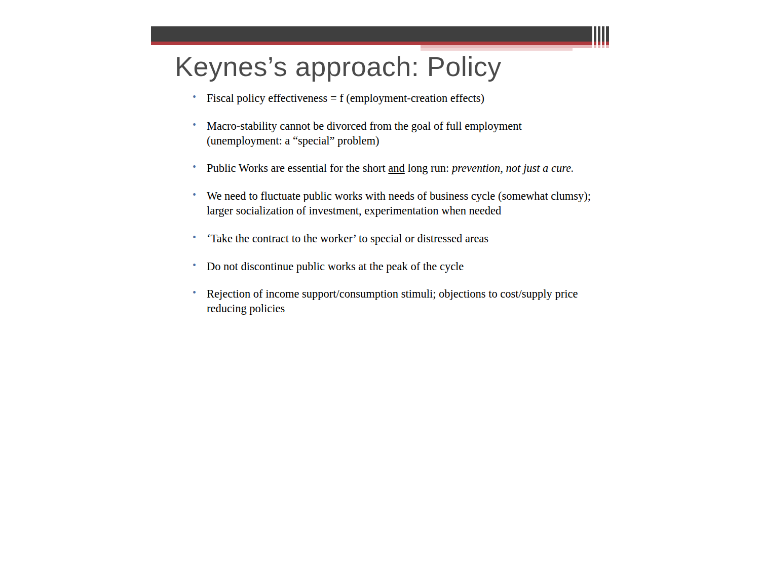Keynes’s approach: Policy
Fiscal policy effectiveness = f (employment-creation effects)
Macro-stability cannot be divorced from the goal of full employment (unemployment: a “special” problem)
Public Works are essential for the short and long run: prevention, not just a cure.
We need to fluctuate public works with needs of business cycle (somewhat clumsy); larger socialization of investment, experimentation when needed
‘Take the contract to the worker’ to special or distressed areas
Do not discontinue public works at the peak of the cycle
Rejection of income support/consumption stimuli; objections to cost/supply price reducing policies